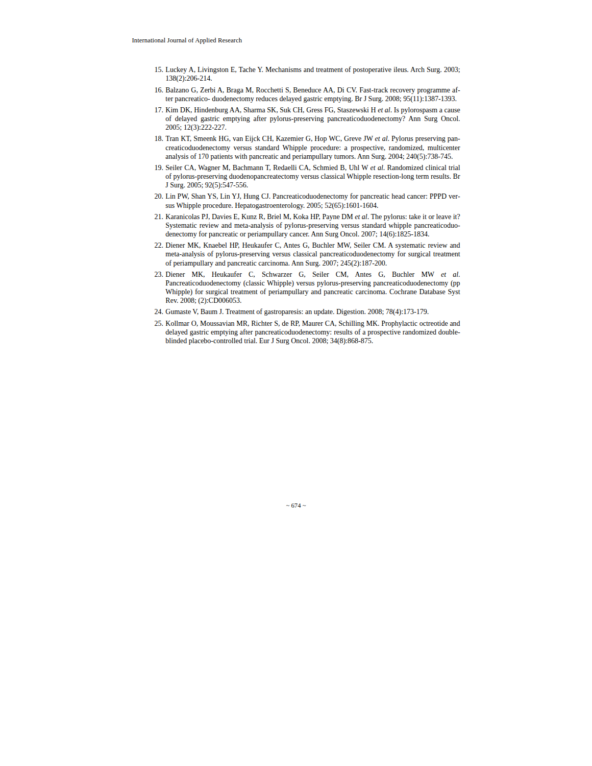International Journal of Applied Research
Luckey A, Livingston E, Tache Y. Mechanisms and treatment of postoperative ileus. Arch Surg. 2003; 138(2):206-214.
Balzano G, Zerbi A, Braga M, Rocchetti S, Beneduce AA, Di CV. Fast-track recovery programme after pancreatico- duodenectomy reduces delayed gastric emptying. Br J Surg. 2008; 95(11):1387-1393.
Kim DK, Hindenburg AA, Sharma SK, Suk CH, Gress FG, Staszewski H et al. Is pylorospasm a cause of delayed gastric emptying after pylorus-preserving pancreaticoduodenectomy? Ann Surg Oncol. 2005; 12(3):222-227.
Tran KT, Smeenk HG, van Eijck CH, Kazemier G, Hop WC, Greve JW et al. Pylorus preserving pancreaticoduodenectomy versus standard Whipple procedure: a prospective, randomized, multicenter analysis of 170 patients with pancreatic and periampullary tumors. Ann Surg. 2004; 240(5):738-745.
Seiler CA, Wagner M, Bachmann T, Redaelli CA, Schmied B, Uhl W et al. Randomized clinical trial of pylorus-preserving duodenopancreatectomy versus classical Whipple resection-long term results. Br J Surg. 2005; 92(5):547-556.
Lin PW, Shan YS, Lin YJ, Hung CJ. Pancreaticoduodenectomy for pancreatic head cancer: PPPD versus Whipple procedure. Hepatogastroenterology. 2005; 52(65):1601-1604.
Karanicolas PJ, Davies E, Kunz R, Briel M, Koka HP, Payne DM et al. The pylorus: take it or leave it? Systematic review and meta-analysis of pylorus-preserving versus standard whipple pancreaticoduodenectomy for pancreatic or periampullary cancer. Ann Surg Oncol. 2007; 14(6):1825-1834.
Diener MK, Knaebel HP, Heukaufer C, Antes G, Buchler MW, Seiler CM. A systematic review and meta-analysis of pylorus-preserving versus classical pancreaticoduodenectomy for surgical treatment of periampullary and pancreatic carcinoma. Ann Surg. 2007; 245(2):187-200.
Diener MK, Heukaufer C, Schwarzer G, Seiler CM, Antes G, Buchler MW et al. Pancreaticoduodenectomy (classic Whipple) versus pylorus-preserving pancreaticoduodenectomy (pp Whipple) for surgical treatment of periampullary and pancreatic carcinoma. Cochrane Database Syst Rev. 2008; (2):CD006053.
Gumaste V, Baum J. Treatment of gastroparesis: an update. Digestion. 2008; 78(4):173-179.
Kollmar O, Moussavian MR, Richter S, de RP, Maurer CA, Schilling MK. Prophylactic octreotide and delayed gastric emptying after pancreaticoduodenectomy: results of a prospective randomized double-blinded placebo-controlled trial. Eur J Surg Oncol. 2008; 34(8):868-875.
~ 674 ~